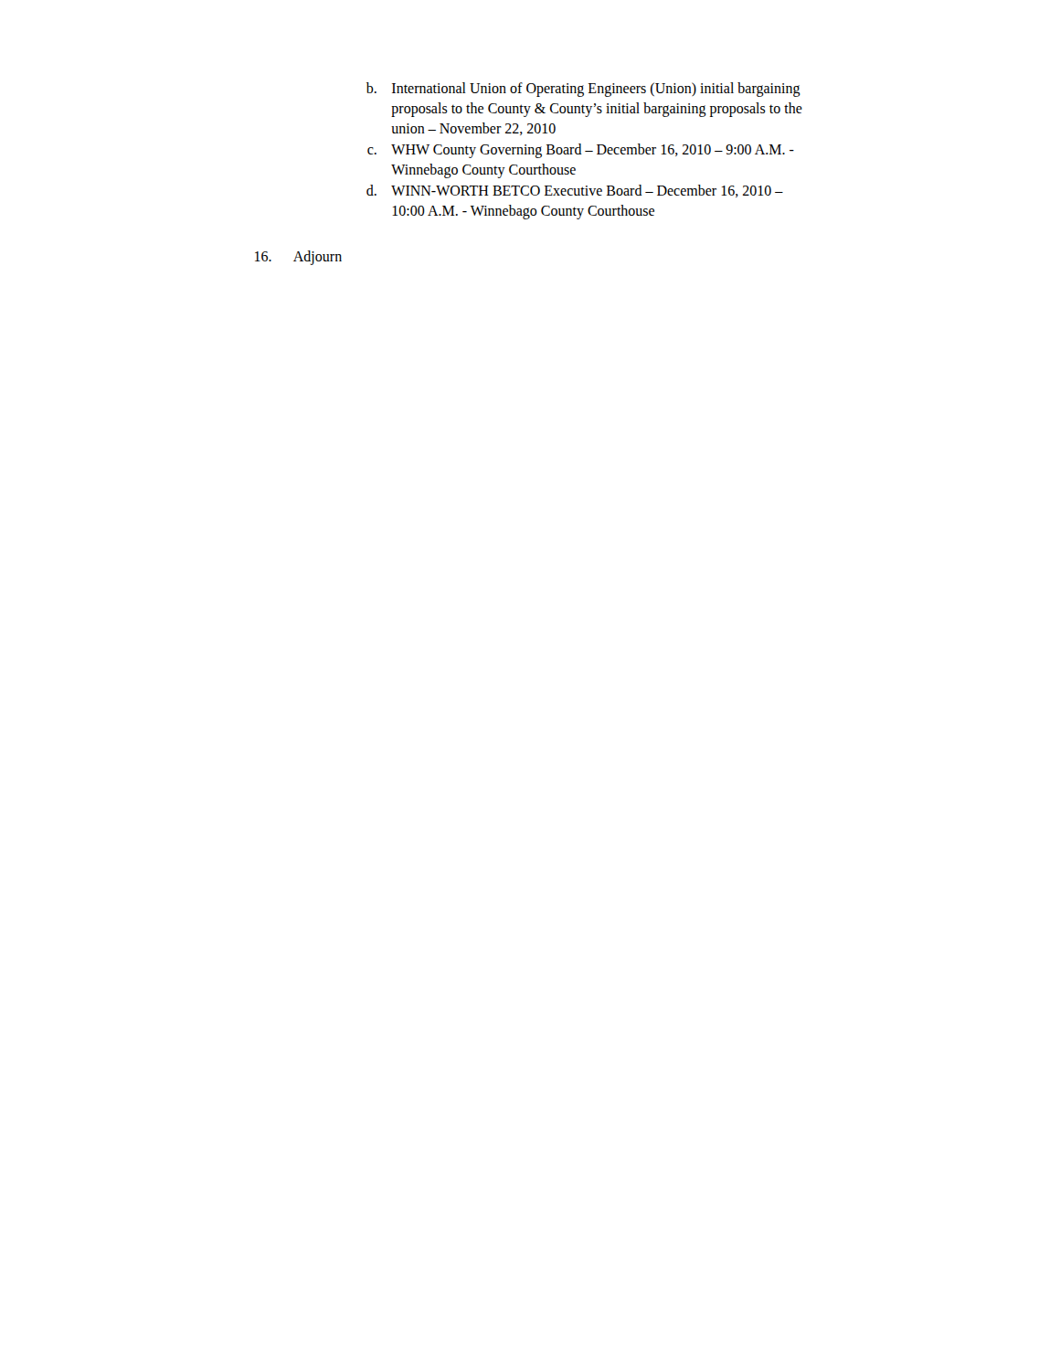International Union of Operating Engineers (Union) initial bargaining proposals to the County & County’s initial bargaining proposals to the union – November 22, 2010
WHW County Governing Board – December 16, 2010 – 9:00 A.M. - Winnebago County Courthouse
WINN-WORTH BETCO Executive Board – December 16, 2010 – 10:00 A.M. - Winnebago County Courthouse
16. Adjourn